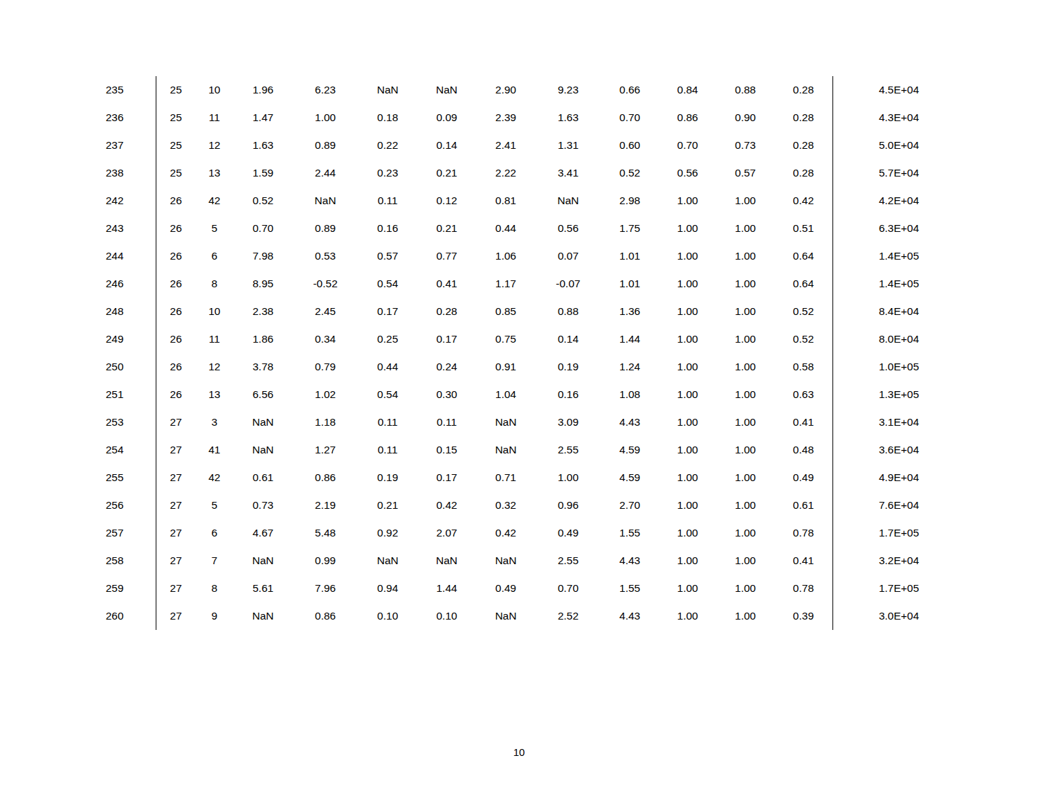| 235 | 25 | 10 | 1.96 | 6.23 | NaN | NaN | 2.90 | 9.23 | 0.66 | 0.84 | 0.88 | 0.28 | 4.5E+04 |
| 236 | 25 | 11 | 1.47 | 1.00 | 0.18 | 0.09 | 2.39 | 1.63 | 0.70 | 0.86 | 0.90 | 0.28 | 4.3E+04 |
| 237 | 25 | 12 | 1.63 | 0.89 | 0.22 | 0.14 | 2.41 | 1.31 | 0.60 | 0.70 | 0.73 | 0.28 | 5.0E+04 |
| 238 | 25 | 13 | 1.59 | 2.44 | 0.23 | 0.21 | 2.22 | 3.41 | 0.52 | 0.56 | 0.57 | 0.28 | 5.7E+04 |
| 242 | 26 | 42 | 0.52 | NaN | 0.11 | 0.12 | 0.81 | NaN | 2.98 | 1.00 | 1.00 | 0.42 | 4.2E+04 |
| 243 | 26 | 5 | 0.70 | 0.89 | 0.16 | 0.21 | 0.44 | 0.56 | 1.75 | 1.00 | 1.00 | 0.51 | 6.3E+04 |
| 244 | 26 | 6 | 7.98 | 0.53 | 0.57 | 0.77 | 1.06 | 0.07 | 1.01 | 1.00 | 1.00 | 0.64 | 1.4E+05 |
| 246 | 26 | 8 | 8.95 | -0.52 | 0.54 | 0.41 | 1.17 | -0.07 | 1.01 | 1.00 | 1.00 | 0.64 | 1.4E+05 |
| 248 | 26 | 10 | 2.38 | 2.45 | 0.17 | 0.28 | 0.85 | 0.88 | 1.36 | 1.00 | 1.00 | 0.52 | 8.4E+04 |
| 249 | 26 | 11 | 1.86 | 0.34 | 0.25 | 0.17 | 0.75 | 0.14 | 1.44 | 1.00 | 1.00 | 0.52 | 8.0E+04 |
| 250 | 26 | 12 | 3.78 | 0.79 | 0.44 | 0.24 | 0.91 | 0.19 | 1.24 | 1.00 | 1.00 | 0.58 | 1.0E+05 |
| 251 | 26 | 13 | 6.56 | 1.02 | 0.54 | 0.30 | 1.04 | 0.16 | 1.08 | 1.00 | 1.00 | 0.63 | 1.3E+05 |
| 253 | 27 | 3 | NaN | 1.18 | 0.11 | 0.11 | NaN | 3.09 | 4.43 | 1.00 | 1.00 | 0.41 | 3.1E+04 |
| 254 | 27 | 41 | NaN | 1.27 | 0.11 | 0.15 | NaN | 2.55 | 4.59 | 1.00 | 1.00 | 0.48 | 3.6E+04 |
| 255 | 27 | 42 | 0.61 | 0.86 | 0.19 | 0.17 | 0.71 | 1.00 | 4.59 | 1.00 | 1.00 | 0.49 | 4.9E+04 |
| 256 | 27 | 5 | 0.73 | 2.19 | 0.21 | 0.42 | 0.32 | 0.96 | 2.70 | 1.00 | 1.00 | 0.61 | 7.6E+04 |
| 257 | 27 | 6 | 4.67 | 5.48 | 0.92 | 2.07 | 0.42 | 0.49 | 1.55 | 1.00 | 1.00 | 0.78 | 1.7E+05 |
| 258 | 27 | 7 | NaN | 0.99 | NaN | NaN | NaN | 2.55 | 4.43 | 1.00 | 1.00 | 0.41 | 3.2E+04 |
| 259 | 27 | 8 | 5.61 | 7.96 | 0.94 | 1.44 | 0.49 | 0.70 | 1.55 | 1.00 | 1.00 | 0.78 | 1.7E+05 |
| 260 | 27 | 9 | NaN | 0.86 | 0.10 | 0.10 | NaN | 2.52 | 4.43 | 1.00 | 1.00 | 0.39 | 3.0E+04 |
10